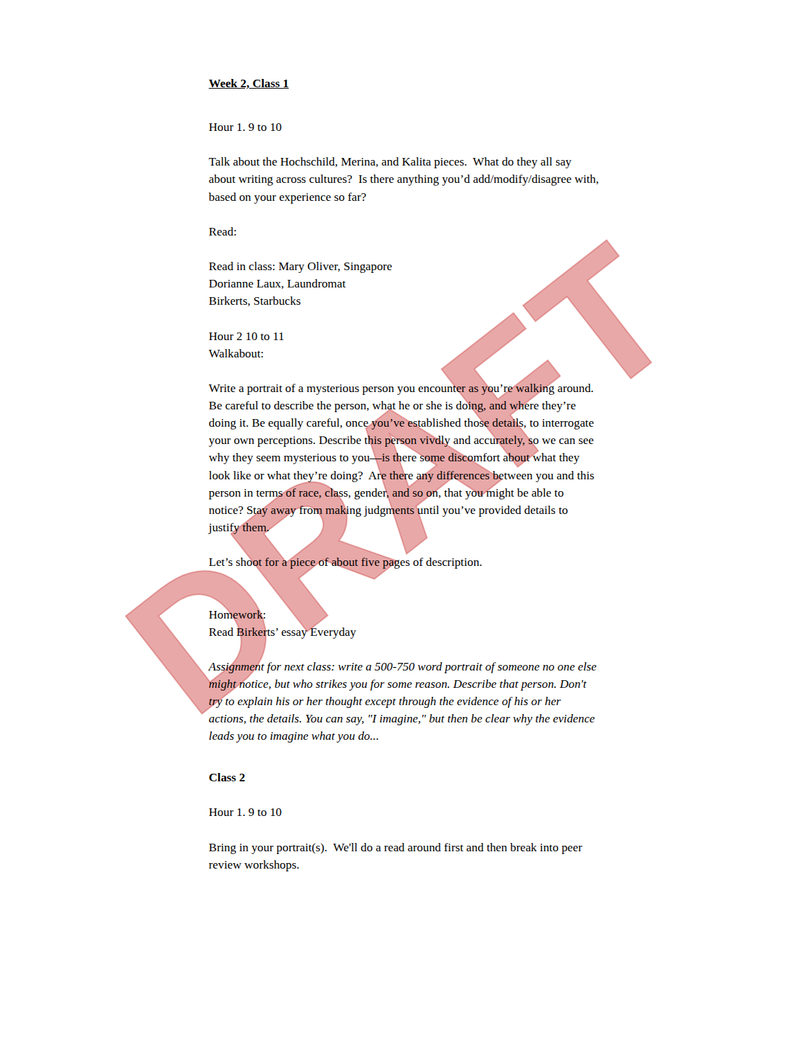DRAFT
Week 2, Class 1
Hour 1. 9 to 10
Talk about the Hochschild, Merina, and Kalita pieces. What do they all say about writing across cultures? Is there anything you’d add/modify/disagree with, based on your experience so far?
Read:
Read in class: Mary Oliver, Singapore
Dorianne Laux, Laundromat
Birkerts, Starbucks
Hour 2 10 to 11
Walkabout:
Write a portrait of a mysterious person you encounter as you’re walking around. Be careful to describe the person, what he or she is doing, and where they’re doing it. Be equally careful, once you’ve established those details, to interrogate your own perceptions. Describe this person vivdly and accurately, so we can see why they seem mysterious to you—is there some discomfort about what they look like or what they’re doing? Are there any differences between you and this person in terms of race, class, gender, and so on, that you might be able to notice? Stay away from making judgments until you’ve provided details to justify them.
Let’s shoot for a piece of about five pages of description.
Homework:
Read Birkerts’ essay Everyday
Assignment for next class: write a 500-750 word portrait of someone no one else might notice, but who strikes you for some reason. Describe that person. Don't try to explain his or her thought except through the evidence of his or her actions, the details. You can say, "I imagine," but then be clear why the evidence leads you to imagine what you do...
Class 2
Hour 1. 9 to 10
Bring in your portrait(s). We'll do a read around first and then break into peer review workshops.